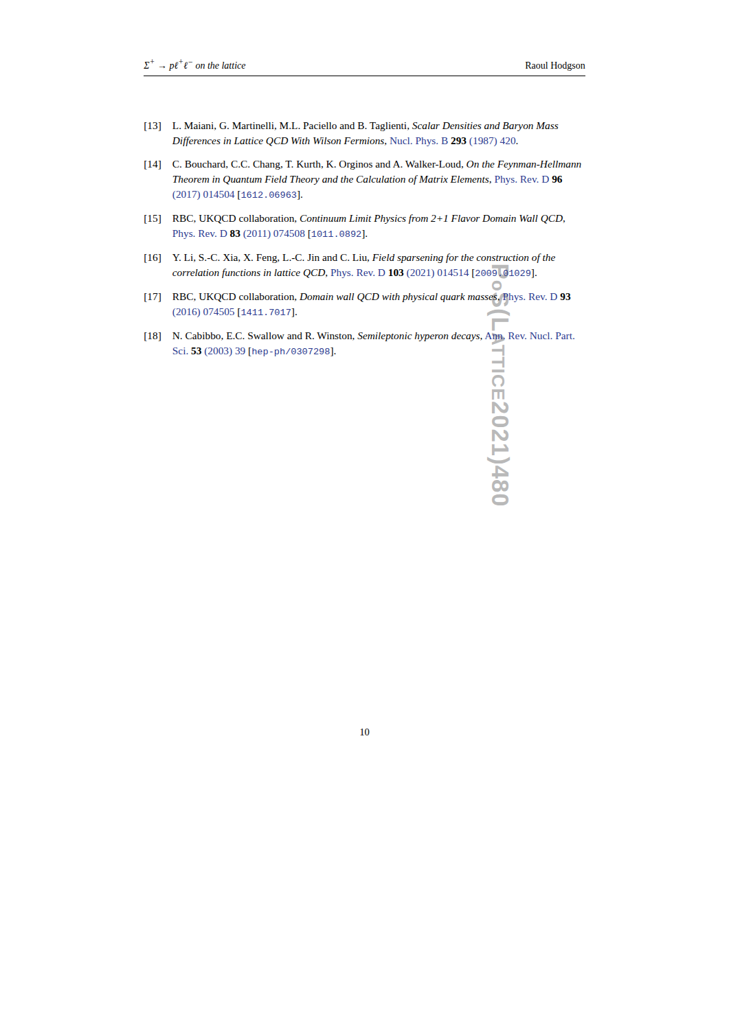Σ+ → pℓ+ℓ− on the lattice
Raoul Hodgson
Po S(LATTICE2021)480
[13] L. Maiani, G. Martinelli, M.L. Paciello and B. Taglienti, Scalar Densities and Baryon Mass Differences in Lattice QCD With Wilson Fermions, Nucl. Phys. B 293 (1987) 420.
[14] C. Bouchard, C.C. Chang, T. Kurth, K. Orginos and A. Walker-Loud, On the Feynman-Hellmann Theorem in Quantum Field Theory and the Calculation of Matrix Elements, Phys. Rev. D 96 (2017) 014504 [1612.06963].
[15] RBC, UKQCD collaboration, Continuum Limit Physics from 2+1 Flavor Domain Wall QCD, Phys. Rev. D 83 (2011) 074508 [1011.0892].
[16] Y. Li, S.-C. Xia, X. Feng, L.-C. Jin and C. Liu, Field sparsening for the construction of the correlation functions in lattice QCD, Phys. Rev. D 103 (2021) 014514 [2009.01029].
[17] RBC, UKQCD collaboration, Domain wall QCD with physical quark masses, Phys. Rev. D 93 (2016) 074505 [1411.7017].
[18] N. Cabibbo, E.C. Swallow and R. Winston, Semileptonic hyperon decays, Ann. Rev. Nucl. Part. Sci. 53 (2003) 39 [hep-ph/0307298].
10